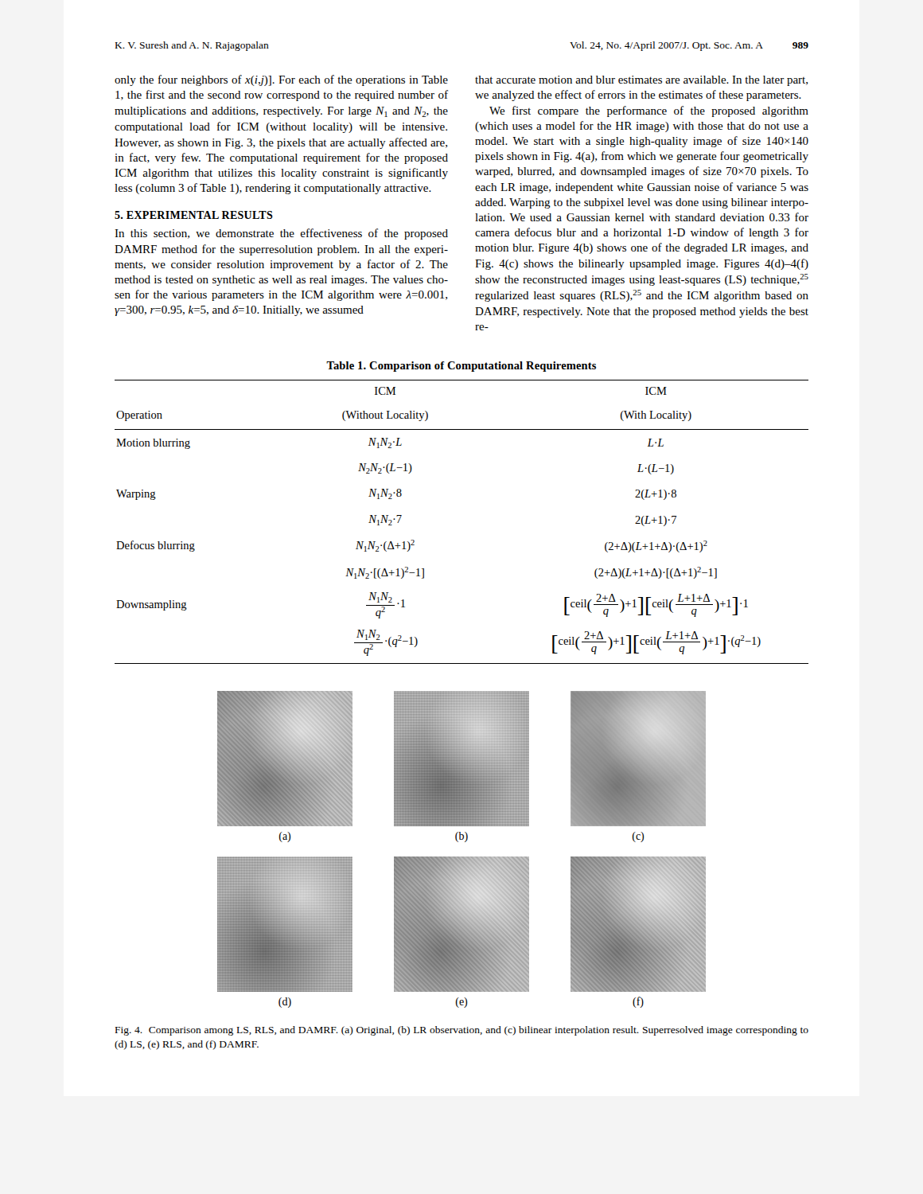K. V. Suresh and A. N. Rajagopalan
Vol. 24, No. 4/April 2007/J. Opt. Soc. Am. A 989
only the four neighbors of x(i,j)]. For each of the operations in Table 1, the first and the second row correspond to the required number of multiplications and additions, respectively. For large N1 and N2, the computational load for ICM (without locality) will be intensive. However, as shown in Fig. 3, the pixels that are actually affected are, in fact, very few. The computational requirement for the proposed ICM algorithm that utilizes this locality constraint is significantly less (column 3 of Table 1), rendering it computationally attractive.
5. Experimental Results
In this section, we demonstrate the effectiveness of the proposed DAMRF method for the superresolution problem. In all the experiments, we consider resolution improvement by a factor of 2. The method is tested on synthetic as well as real images. The values chosen for the various parameters in the ICM algorithm were λ=0.001, γ=300, r=0.95, k=5, and δ=10. Initially, we assumed
that accurate motion and blur estimates are available. In the later part, we analyzed the effect of errors in the estimates of these parameters.
We first compare the performance of the proposed algorithm (which uses a model for the HR image) with those that do not use a model. We start with a single high-quality image of size 140×140 pixels shown in Fig. 4(a), from which we generate four geometrically warped, blurred, and downsampled images of size 70×70 pixels. To each LR image, independent white Gaussian noise of variance 5 was added. Warping to the subpixel level was done using bilinear interpolation. We used a Gaussian kernel with standard deviation 0.33 for camera defocus blur and a horizontal 1-D window of length 3 for motion blur. Figure 4(b) shows one of the degraded LR images, and Fig. 4(c) shows the bilinearly upsampled image. Figures 4(d)–4(f) show the reconstructed images using least-squares (LS) technique,25 regularized least squares (RLS),25 and the ICM algorithm based on DAMRF, respectively. Note that the proposed method yields the best re-
Table 1. Comparison of Computational Requirements
| | ICM | ICM |
| --- | --- | --- |
| Operation | (Without Locality) | (With Locality) |
| Motion blurring | N 1 N 2 · L | L · L |
| | N 2 N 2 ·( L −1) | L ·( L −1) |
| Warping | N 1 N 2 ·8 | 2( L +1)·8 |
| | N 1 N 2 ·7 | 2( L +1)·7 |
| Defocus blurring | N 1 N 2 ·(Δ+1) 2 | (2+Δ)( L +1+Δ)·(Δ+1) 2 |
| | N 1 N 2 ·[(Δ+1) 2 −1] | (2+Δ)( L +1+Δ)·[(Δ+1) 2 −1] |
| Downsampling | N 1 N 2 q 2 ·1 | [ ceil ( 2+Δ q ) +1 ] [ ceil ( L +1+Δ q ) +1 ] ·1 |
| | N 1 N 2 q 2 ·( q 2 −1) | [ ceil ( 2+Δ q ) +1 ] [ ceil ( L +1+Δ q ) +1 ] ·( q 2 −1) |
(a)
(b)
(c)
(d)
(e)
(f)
Fig. 4. Comparison among LS, RLS, and DAMRF. (a) Original, (b) LR observation, and (c) bilinear interpolation result. Superresolved image corresponding to (d) LS, (e) RLS, and (f) DAMRF.